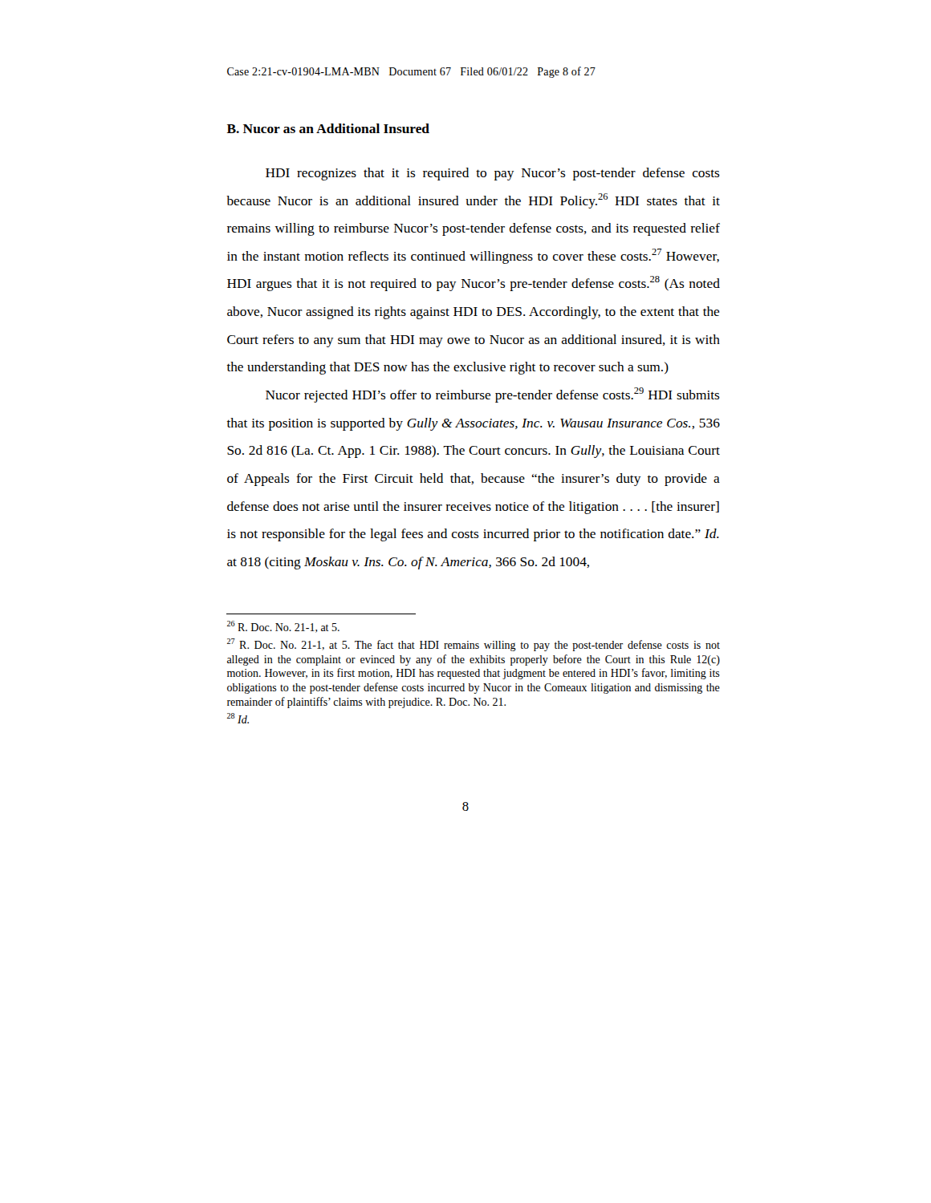Case 2:21-cv-01904-LMA-MBN Document 67 Filed 06/01/22 Page 8 of 27
B. Nucor as an Additional Insured
HDI recognizes that it is required to pay Nucor’s post-tender defense costs because Nucor is an additional insured under the HDI Policy.26 HDI states that it remains willing to reimburse Nucor’s post-tender defense costs, and its requested relief in the instant motion reflects its continued willingness to cover these costs.27 However, HDI argues that it is not required to pay Nucor’s pre-tender defense costs.28 (As noted above, Nucor assigned its rights against HDI to DES. Accordingly, to the extent that the Court refers to any sum that HDI may owe to Nucor as an additional insured, it is with the understanding that DES now has the exclusive right to recover such a sum.)
Nucor rejected HDI’s offer to reimburse pre-tender defense costs.29 HDI submits that its position is supported by Gully & Associates, Inc. v. Wausau Insurance Cos., 536 So. 2d 816 (La. Ct. App. 1 Cir. 1988). The Court concurs. In Gully, the Louisiana Court of Appeals for the First Circuit held that, because “the insurer’s duty to provide a defense does not arise until the insurer receives notice of the litigation . . . . [the insurer] is not responsible for the legal fees and costs incurred prior to the notification date.” Id. at 818 (citing Moskau v. Ins. Co. of N. America, 366 So. 2d 1004,
26 R. Doc. No. 21-1, at 5.
27 R. Doc. No. 21-1, at 5. The fact that HDI remains willing to pay the post-tender defense costs is not alleged in the complaint or evinced by any of the exhibits properly before the Court in this Rule 12(c) motion. However, in its first motion, HDI has requested that judgment be entered in HDI’s favor, limiting its obligations to the post-tender defense costs incurred by Nucor in the Comeaux litigation and dismissing the remainder of plaintiffs’ claims with prejudice. R. Doc. No. 21.
28 Id.
8